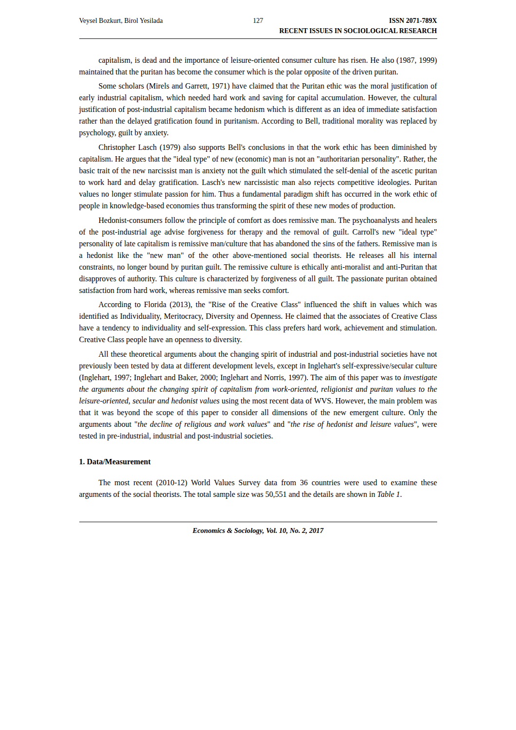Veysel Bozkurt, Birol Yesilada
127
ISSN 2071-789X RECENT ISSUES IN SOCIOLOGICAL RESEARCH
capitalism, is dead and the importance of leisure-oriented consumer culture has risen. He also (1987, 1999) maintained that the puritan has become the consumer which is the polar opposite of the driven puritan.
Some scholars (Mirels and Garrett, 1971) have claimed that the Puritan ethic was the moral justification of early industrial capitalism, which needed hard work and saving for capital accumulation. However, the cultural justification of post-industrial capitalism became hedonism which is different as an idea of immediate satisfaction rather than the delayed gratification found in puritanism. According to Bell, traditional morality was replaced by psychology, guilt by anxiety.
Christopher Lasch (1979) also supports Bell's conclusions in that the work ethic has been diminished by capitalism. He argues that the "ideal type" of new (economic) man is not an "authoritarian personality". Rather, the basic trait of the new narcissist man is anxiety not the guilt which stimulated the self-denial of the ascetic puritan to work hard and delay gratification. Lasch's new narcissistic man also rejects competitive ideologies. Puritan values no longer stimulate passion for him. Thus a fundamental paradigm shift has occurred in the work ethic of people in knowledge-based economies thus transforming the spirit of these new modes of production.
Hedonist-consumers follow the principle of comfort as does remissive man. The psychoanalysts and healers of the post-industrial age advise forgiveness for therapy and the removal of guilt. Carroll's new "ideal type" personality of late capitalism is remissive man/culture that has abandoned the sins of the fathers. Remissive man is a hedonist like the "new man" of the other above-mentioned social theorists. He releases all his internal constraints, no longer bound by puritan guilt. The remissive culture is ethically anti-moralist and anti-Puritan that disapproves of authority. This culture is characterized by forgiveness of all guilt. The passionate puritan obtained satisfaction from hard work, whereas remissive man seeks comfort.
According to Florida (2013), the "Rise of the Creative Class" influenced the shift in values which was identified as Individuality, Meritocracy, Diversity and Openness. He claimed that the associates of Creative Class have a tendency to individuality and self-expression. This class prefers hard work, achievement and stimulation. Creative Class people have an openness to diversity.
All these theoretical arguments about the changing spirit of industrial and post-industrial societies have not previously been tested by data at different development levels, except in Inglehart's self-expressive/secular culture (Inglehart, 1997; Inglehart and Baker, 2000; Inglehart and Norris, 1997). The aim of this paper was to investigate the arguments about the changing spirit of capitalism from work-oriented, religionist and puritan values to the leisure-oriented, secular and hedonist values using the most recent data of WVS. However, the main problem was that it was beyond the scope of this paper to consider all dimensions of the new emergent culture. Only the arguments about "the decline of religious and work values" and "the rise of hedonist and leisure values", were tested in pre-industrial, industrial and post-industrial societies.
1. Data/Measurement
The most recent (2010-12) World Values Survey data from 36 countries were used to examine these arguments of the social theorists. The total sample size was 50,551 and the details are shown in Table 1.
Economics & Sociology, Vol. 10, No. 2, 2017